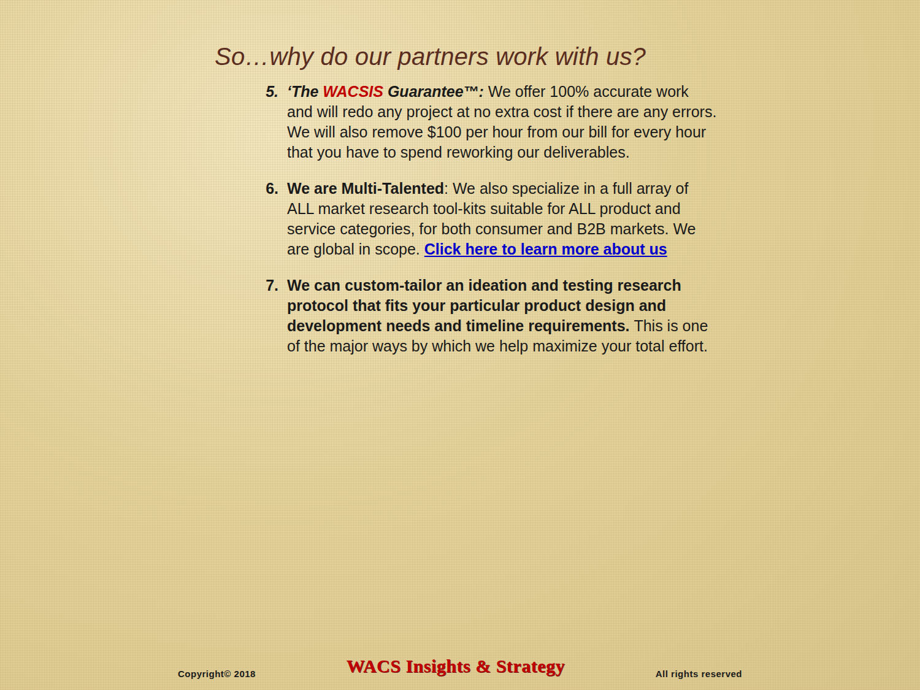So…why do our partners work with us?
5. ‘The WACSIS Guarantee™: We offer 100% accurate work and will redo any project at no extra cost if there are any errors. We will also remove $100 per hour from our bill for every hour that you have to spend reworking our deliverables.
6. We are Multi-Talented: We also specialize in a full array of ALL market research tool-kits suitable for ALL product and service categories, for both consumer and B2B markets. We are global in scope. Click here to learn more about us
7. We can custom-tailor an ideation and testing research protocol that fits your particular product design and development needs and timeline requirements. This is one of the major ways by which we help maximize your total effort.
Copyright© 2018
WACS Insights & Strategy
All rights reserved